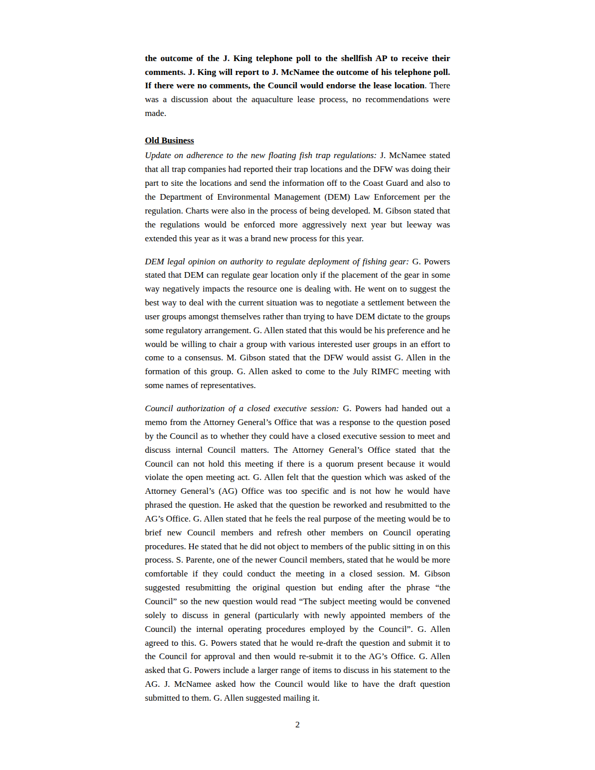the outcome of the J. King telephone poll to the shellfish AP to receive their comments. J. King will report to J. McNamee the outcome of his telephone poll. If there were no comments, the Council would endorse the lease location. There was a discussion about the aquaculture lease process, no recommendations were made.
Old Business
Update on adherence to the new floating fish trap regulations: J. McNamee stated that all trap companies had reported their trap locations and the DFW was doing their part to site the locations and send the information off to the Coast Guard and also to the Department of Environmental Management (DEM) Law Enforcement per the regulation. Charts were also in the process of being developed. M. Gibson stated that the regulations would be enforced more aggressively next year but leeway was extended this year as it was a brand new process for this year.
DEM legal opinion on authority to regulate deployment of fishing gear: G. Powers stated that DEM can regulate gear location only if the placement of the gear in some way negatively impacts the resource one is dealing with. He went on to suggest the best way to deal with the current situation was to negotiate a settlement between the user groups amongst themselves rather than trying to have DEM dictate to the groups some regulatory arrangement. G. Allen stated that this would be his preference and he would be willing to chair a group with various interested user groups in an effort to come to a consensus. M. Gibson stated that the DFW would assist G. Allen in the formation of this group. G. Allen asked to come to the July RIMFC meeting with some names of representatives.
Council authorization of a closed executive session: G. Powers had handed out a memo from the Attorney General’s Office that was a response to the question posed by the Council as to whether they could have a closed executive session to meet and discuss internal Council matters. The Attorney General’s Office stated that the Council can not hold this meeting if there is a quorum present because it would violate the open meeting act. G. Allen felt that the question which was asked of the Attorney General’s (AG) Office was too specific and is not how he would have phrased the question. He asked that the question be reworked and resubmitted to the AG’s Office. G. Allen stated that he feels the real purpose of the meeting would be to brief new Council members and refresh other members on Council operating procedures. He stated that he did not object to members of the public sitting in on this process. S. Parente, one of the newer Council members, stated that he would be more comfortable if they could conduct the meeting in a closed session. M. Gibson suggested resubmitting the original question but ending after the phrase “the Council” so the new question would read “The subject meeting would be convened solely to discuss in general (particularly with newly appointed members of the Council) the internal operating procedures employed by the Council”. G. Allen agreed to this. G. Powers stated that he would re-draft the question and submit it to the Council for approval and then would re-submit it to the AG’s Office. G. Allen asked that G. Powers include a larger range of items to discuss in his statement to the AG. J. McNamee asked how the Council would like to have the draft question submitted to them. G. Allen suggested mailing it.
2